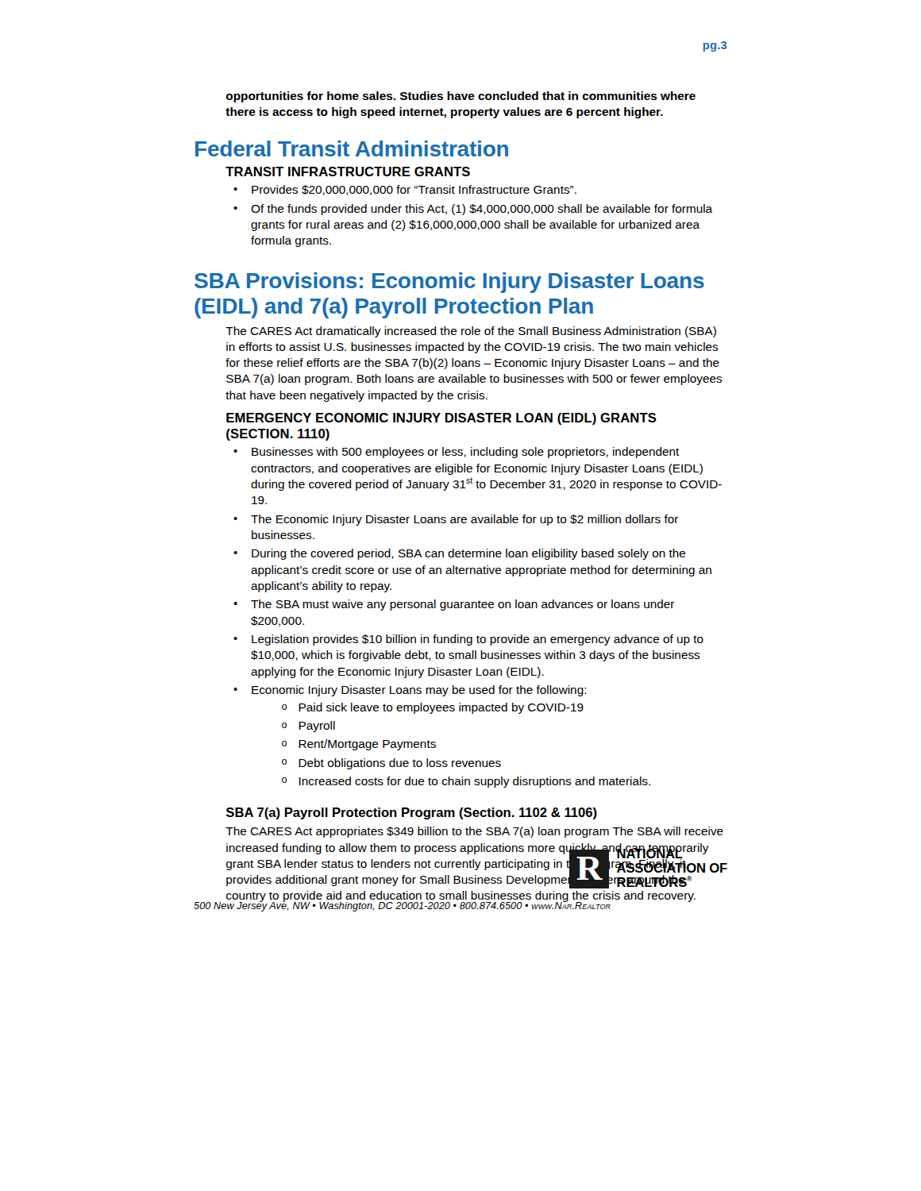pg.3
opportunities for home sales. Studies have concluded that in communities where there is access to high speed internet, property values are 6 percent higher.
Federal Transit Administration
TRANSIT INFRASTRUCTURE GRANTS
Provides $20,000,000,000 for “Transit Infrastructure Grants”.
Of the funds provided under this Act, (1) $4,000,000,000 shall be available for formula grants for rural areas and (2) $16,000,000,000 shall be available for urbanized area formula grants.
SBA Provisions: Economic Injury Disaster Loans (EIDL) and 7(a) Payroll Protection Plan
The CARES Act dramatically increased the role of the Small Business Administration (SBA) in efforts to assist U.S. businesses impacted by the COVID-19 crisis. The two main vehicles for these relief efforts are the SBA 7(b)(2) loans – Economic Injury Disaster Loans – and the SBA 7(a) loan program. Both loans are available to businesses with 500 or fewer employees that have been negatively impacted by the crisis.
EMERGENCY ECONOMIC INJURY DISASTER LOAN (EIDL) GRANTS (SECTION. 1110)
Businesses with 500 employees or less, including sole proprietors, independent contractors, and cooperatives are eligible for Economic Injury Disaster Loans (EIDL) during the covered period of January 31st to December 31, 2020 in response to COVID-19.
The Economic Injury Disaster Loans are available for up to $2 million dollars for businesses.
During the covered period, SBA can determine loan eligibility based solely on the applicant’s credit score or use of an alternative appropriate method for determining an applicant’s ability to repay.
The SBA must waive any personal guarantee on loan advances or loans under $200,000.
Legislation provides $10 billion in funding to provide an emergency advance of up to $10,000, which is forgivable debt, to small businesses within 3 days of the business applying for the Economic Injury Disaster Loan (EIDL).
Economic Injury Disaster Loans may be used for the following:
Paid sick leave to employees impacted by COVID-19
Payroll
Rent/Mortgage Payments
Debt obligations due to loss revenues
Increased costs for due to chain supply disruptions and materials.
SBA 7(a) Payroll Protection Program (Section. 1102 & 1106)
The CARES Act appropriates $349 billion to the SBA 7(a) loan program The SBA will receive increased funding to allow them to process applications more quickly, and can temporarily grant SBA lender status to lenders not currently participating in the program. Finally, it provides additional grant money for Small Business Development Centers around the country to provide aid and education to small businesses during the crisis and recovery.
R
NATIONAL
ASSOCIATION OF
REALTORS®
500 New Jersey Ave, NW • Washington, DC 20001-2020 • 800.874.6500 • www.Nar.Realtor